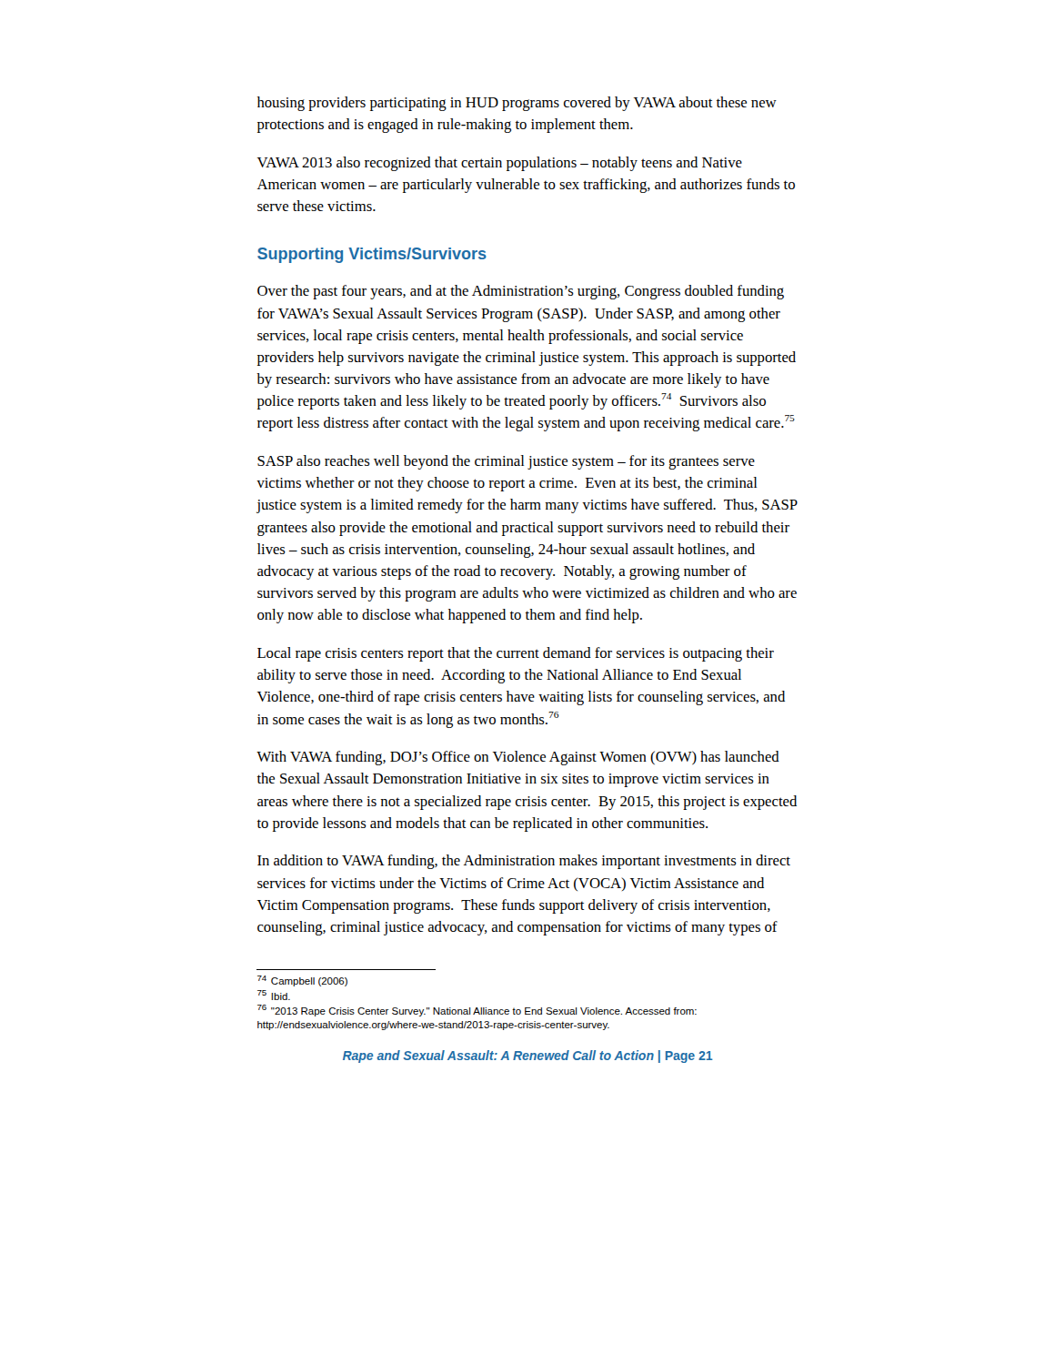housing providers participating in HUD programs covered by VAWA about these new protections and is engaged in rule-making to implement them.
VAWA 2013 also recognized that certain populations – notably teens and Native American women – are particularly vulnerable to sex trafficking, and authorizes funds to serve these victims.
Supporting Victims/Survivors
Over the past four years, and at the Administration’s urging, Congress doubled funding for VAWA’s Sexual Assault Services Program (SASP). Under SASP, and among other services, local rape crisis centers, mental health professionals, and social service providers help survivors navigate the criminal justice system. This approach is supported by research: survivors who have assistance from an advocate are more likely to have police reports taken and less likely to be treated poorly by officers.74 Survivors also report less distress after contact with the legal system and upon receiving medical care.75
SASP also reaches well beyond the criminal justice system – for its grantees serve victims whether or not they choose to report a crime. Even at its best, the criminal justice system is a limited remedy for the harm many victims have suffered. Thus, SASP grantees also provide the emotional and practical support survivors need to rebuild their lives – such as crisis intervention, counseling, 24-hour sexual assault hotlines, and advocacy at various steps of the road to recovery. Notably, a growing number of survivors served by this program are adults who were victimized as children and who are only now able to disclose what happened to them and find help.
Local rape crisis centers report that the current demand for services is outpacing their ability to serve those in need. According to the National Alliance to End Sexual Violence, one-third of rape crisis centers have waiting lists for counseling services, and in some cases the wait is as long as two months.76
With VAWA funding, DOJ’s Office on Violence Against Women (OVW) has launched the Sexual Assault Demonstration Initiative in six sites to improve victim services in areas where there is not a specialized rape crisis center. By 2015, this project is expected to provide lessons and models that can be replicated in other communities.
In addition to VAWA funding, the Administration makes important investments in direct services for victims under the Victims of Crime Act (VOCA) Victim Assistance and Victim Compensation programs. These funds support delivery of crisis intervention, counseling, criminal justice advocacy, and compensation for victims of many types of
74 Campbell (2006)
75 Ibid.
76 "2013 Rape Crisis Center Survey." National Alliance to End Sexual Violence. Accessed from: http://endsexualviolence.org/where-we-stand/2013-rape-crisis-center-survey.
Rape and Sexual Assault: A Renewed Call to Action | Page 21